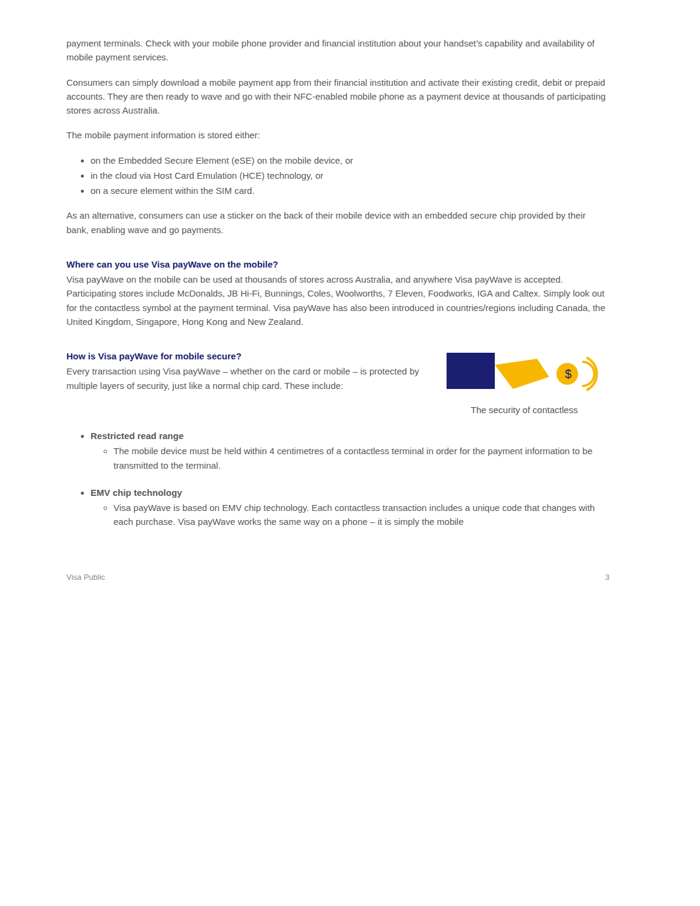payment terminals. Check with your mobile phone provider and financial institution about your handset’s capability and availability of mobile payment services.
Consumers can simply download a mobile payment app from their financial institution and activate their existing credit, debit or prepaid accounts. They are then ready to wave and go with their NFC-enabled mobile phone as a payment device at thousands of participating stores across Australia.
The mobile payment information is stored either:
on the Embedded Secure Element (eSE) on the mobile device, or
in the cloud via Host Card Emulation (HCE) technology, or
on a secure element within the SIM card.
As an alternative, consumers can use a sticker on the back of their mobile device with an embedded secure chip provided by their bank, enabling wave and go payments.
Where can you use Visa payWave on the mobile?
Visa payWave on the mobile can be used at thousands of stores across Australia, and anywhere Visa payWave is accepted. Participating stores include McDonalds, JB Hi-Fi, Bunnings, Coles, Woolworths, 7 Eleven, Foodworks, IGA and Caltex. Simply look out for the contactless symbol at the payment terminal. Visa payWave has also been introduced in countries/regions including Canada, the United Kingdom, Singapore, Hong Kong and New Zealand.
How is Visa payWave for mobile secure?
Every transaction using Visa payWave – whether on the card or mobile – is protected by multiple layers of security, just like a normal chip card. These include:
Restricted read range
The mobile device must be held within 4 centimetres of a contactless terminal in order for the payment information to be transmitted to the terminal.
EMV chip technology
Visa payWave is based on EMV chip technology. Each contactless transaction includes a unique code that changes with each purchase. Visa payWave works the same way on a phone – it is simply the mobile
Visa Public 3